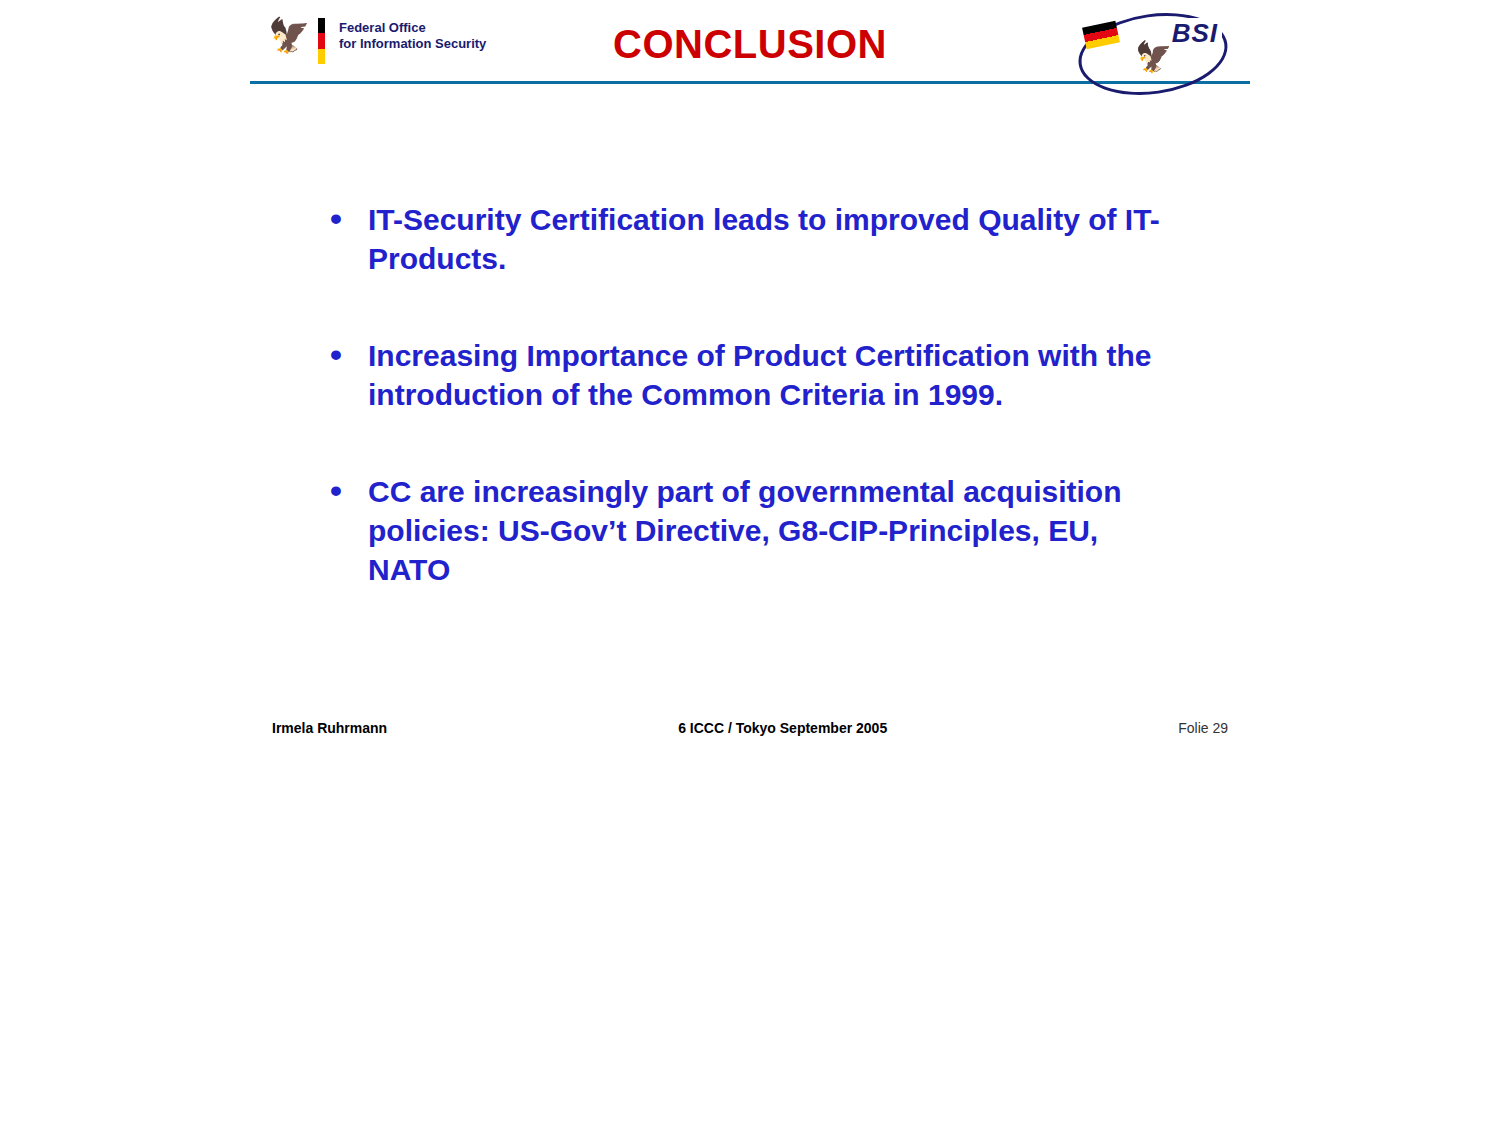🦅 Federal Office
for Information Security
BSI 🦅
CONCLUSION
IT-Security Certification leads to improved Quality of IT-Products.
Increasing Importance of Product Certification with the introduction of the Common Criteria in 1999.
CC are increasingly part of governmental acquisition policies: US-Gov’t Directive, G8-CIP-Principles, EU, NATO
Irmela Ruhrmann
6 ICCC / Tokyo September 2005
Folie 29